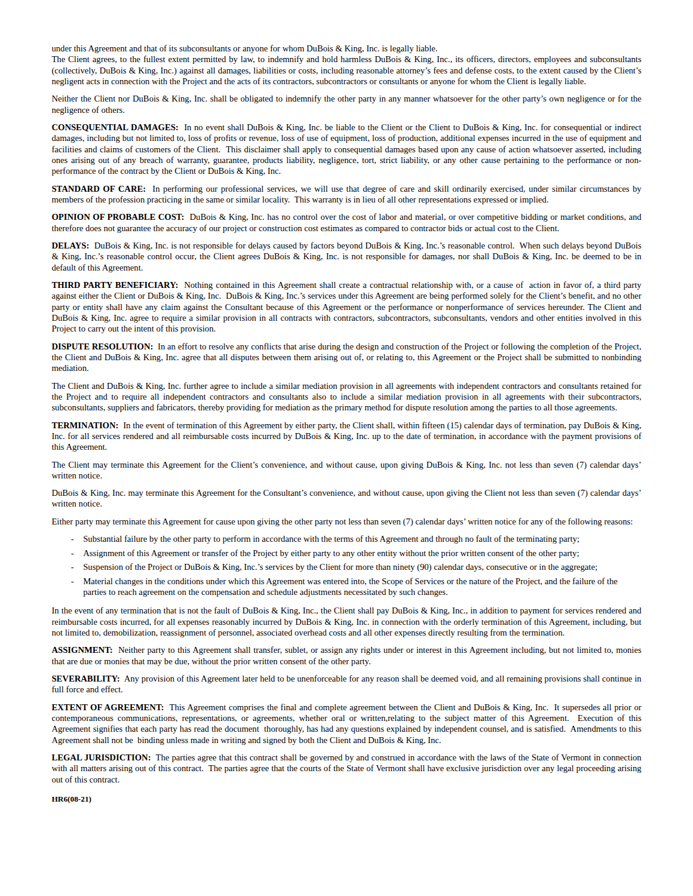under this Agreement and that of its subconsultants or anyone for whom DuBois & King, Inc. is legally liable.
The Client agrees, to the fullest extent permitted by law, to indemnify and hold harmless DuBois & King, Inc., its officers, directors, employees and subconsultants (collectively, DuBois & King, Inc.) against all damages, liabilities or costs, including reasonable attorney’s fees and defense costs, to the extent caused by the Client’s negligent acts in connection with the Project and the acts of its contractors, subcontractors or consultants or anyone for whom the Client is legally liable.
Neither the Client nor DuBois & King, Inc. shall be obligated to indemnify the other party in any manner whatsoever for the other party’s own negligence or for the negligence of others.
CONSEQUENTIAL DAMAGES: In no event shall DuBois & King, Inc. be liable to the Client or the Client to DuBois & King, Inc. for consequential or indirect damages, including but not limited to, loss of profits or revenue, loss of use of equipment, loss of production, additional expenses incurred in the use of equipment and facilities and claims of customers of the Client. This disclaimer shall apply to consequential damages based upon any cause of action whatsoever asserted, including ones arising out of any breach of warranty, guarantee, products liability, negligence, tort, strict liability, or any other cause pertaining to the performance or non-performance of the contract by the Client or DuBois & King, Inc.
STANDARD OF CARE: In performing our professional services, we will use that degree of care and skill ordinarily exercised, under similar circumstances by members of the profession practicing in the same or similar locality. This warranty is in lieu of all other representations expressed or implied.
OPINION OF PROBABLE COST: DuBois & King, Inc. has no control over the cost of labor and material, or over competitive bidding or market conditions, and therefore does not guarantee the accuracy of our project or construction cost estimates as compared to contractor bids or actual cost to the Client.
DELAYS: DuBois & King, Inc. is not responsible for delays caused by factors beyond DuBois & King, Inc.’s reasonable control. When such delays beyond DuBois & King, Inc.’s reasonable control occur, the Client agrees DuBois & King, Inc. is not responsible for damages, nor shall DuBois & King, Inc. be deemed to be in default of this Agreement.
THIRD PARTY BENEFICIARY: Nothing contained in this Agreement shall create a contractual relationship with, or a cause of action in favor of, a third party against either the Client or DuBois & King, Inc. DuBois & King, Inc.’s services under this Agreement are being performed solely for the Client’s benefit, and no other party or entity shall have any claim against the Consultant because of this Agreement or the performance or nonperformance of services hereunder. The Client and DuBois & King, Inc. agree to require a similar provision in all contracts with contractors, subcontractors, subconsultants, vendors and other entities involved in this Project to carry out the intent of this provision.
DISPUTE RESOLUTION: In an effort to resolve any conflicts that arise during the design and construction of the Project or following the completion of the Project, the Client and DuBois & King, Inc. agree that all disputes between them arising out of, or relating to, this Agreement or the Project shall be submitted to nonbinding mediation.
The Client and DuBois & King, Inc. further agree to include a similar mediation provision in all agreements with independent contractors and consultants retained for the Project and to require all independent contractors and consultants also to include a similar mediation provision in all agreements with their subcontractors, subconsultants, suppliers and fabricators, thereby providing for mediation as the primary method for dispute resolution among the parties to all those agreements.
TERMINATION: In the event of termination of this Agreement by either party, the Client shall, within fifteen (15) calendar days of termination, pay DuBois & King, Inc. for all services rendered and all reimbursable costs incurred by DuBois & King, Inc. up to the date of termination, in accordance with the payment provisions of this Agreement.
The Client may terminate this Agreement for the Client’s convenience, and without cause, upon giving DuBois & King, Inc. not less than seven (7) calendar days’ written notice.
DuBois & King, Inc. may terminate this Agreement for the Consultant’s convenience, and without cause, upon giving the Client not less than seven (7) calendar days’ written notice.
Either party may terminate this Agreement for cause upon giving the other party not less than seven (7) calendar days’ written notice for any of the following reasons:
Substantial failure by the other party to perform in accordance with the terms of this Agreement and through no fault of the terminating party;
Assignment of this Agreement or transfer of the Project by either party to any other entity without the prior written consent of the other party;
Suspension of the Project or DuBois & King, Inc.’s services by the Client for more than ninety (90) calendar days, consecutive or in the aggregate;
Material changes in the conditions under which this Agreement was entered into, the Scope of Services or the nature of the Project, and the failure of the parties to reach agreement on the compensation and schedule adjustments necessitated by such changes.
In the event of any termination that is not the fault of DuBois & King, Inc., the Client shall pay DuBois & King, Inc., in addition to payment for services rendered and reimbursable costs incurred, for all expenses reasonably incurred by DuBois & King, Inc. in connection with the orderly termination of this Agreement, including, but not limited to, demobilization, reassignment of personnel, associated overhead costs and all other expenses directly resulting from the termination.
ASSIGNMENT: Neither party to this Agreement shall transfer, sublet, or assign any rights under or interest in this Agreement including, but not limited to, monies that are due or monies that may be due, without the prior written consent of the other party.
SEVERABILITY: Any provision of this Agreement later held to be unenforceable for any reason shall be deemed void, and all remaining provisions shall continue in full force and effect.
EXTENT OF AGREEMENT: This Agreement comprises the final and complete agreement between the Client and DuBois & King, Inc. It supersedes all prior or contemporaneous communications, representations, or agreements, whether oral or written,relating to the subject matter of this Agreement. Execution of this Agreement signifies that each party has read the document thoroughly, has had any questions explained by independent counsel, and is satisfied. Amendments to this Agreement shall not be binding unless made in writing and signed by both the Client and DuBois & King, Inc.
LEGAL JURISDICTION: The parties agree that this contract shall be governed by and construed in accordance with the laws of the State of Vermont in connection with all matters arising out of this contract. The parties agree that the courts of the State of Vermont shall have exclusive jurisdiction over any legal proceeding arising out of this contract.
HR6(08-21)